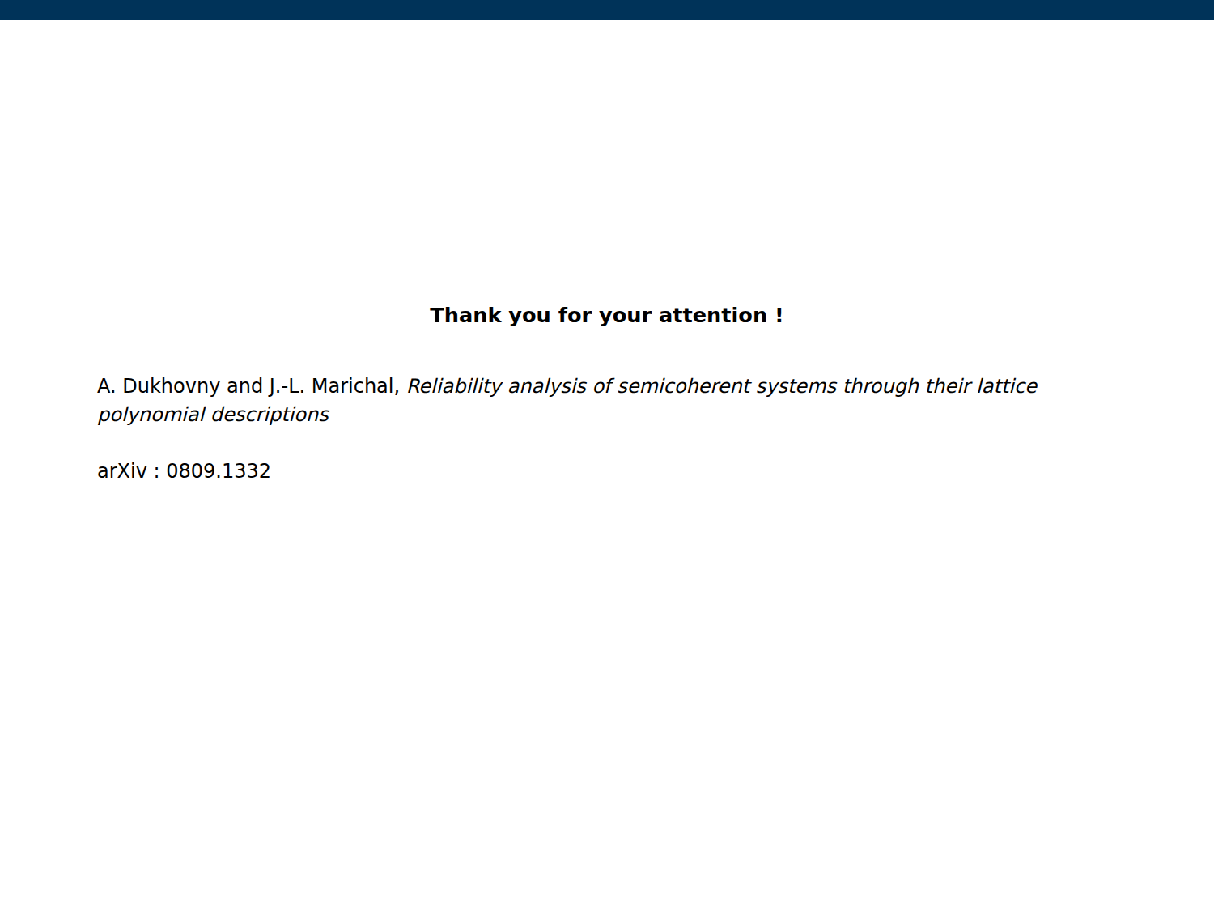Thank you for your attention !
A. Dukhovny and J.-L. Marichal, Reliability analysis of semicoherent systems through their lattice polynomial descriptions
arXiv : 0809.1332